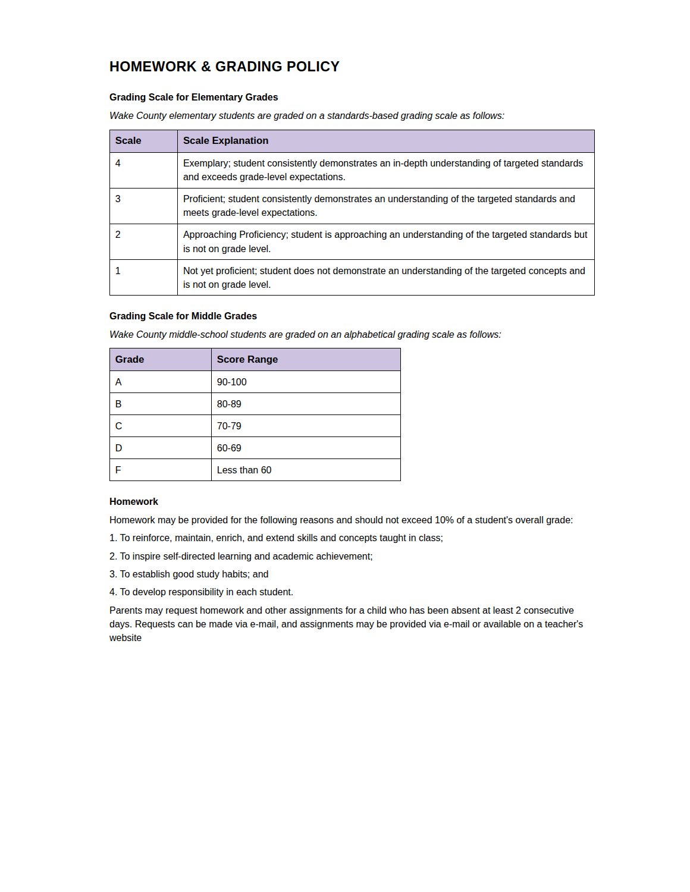HOMEWORK & GRADING POLICY
Grading Scale for Elementary Grades
Wake County elementary students are graded on a standards-based grading scale as follows:
| Scale | Scale Explanation |
| --- | --- |
| 4 | Exemplary; student consistently demonstrates an in-depth understanding of targeted standards and exceeds grade-level expectations. |
| 3 | Proficient; student consistently demonstrates an understanding of the targeted standards and meets grade-level expectations. |
| 2 | Approaching Proficiency; student is approaching an understanding of the targeted standards but is not on grade level. |
| 1 | Not yet proficient; student does not demonstrate an understanding of the targeted concepts and is not on grade level. |
Grading Scale for Middle Grades
Wake County middle-school students are graded on an alphabetical grading scale as follows:
| Grade | Score Range |
| --- | --- |
| A | 90-100 |
| B | 80-89 |
| C | 70-79 |
| D | 60-69 |
| F | Less than 60 |
Homework
Homework may be provided for the following reasons and should not exceed 10% of a student's overall grade:
1. To reinforce, maintain, enrich, and extend skills and concepts taught in class;
2. To inspire self-directed learning and academic achievement;
3. To establish good study habits; and
4. To develop responsibility in each student.
Parents may request homework and other assignments for a child who has been absent at least 2 consecutive days. Requests can be made via e-mail, and assignments may be provided via e-mail or available on a teacher's website